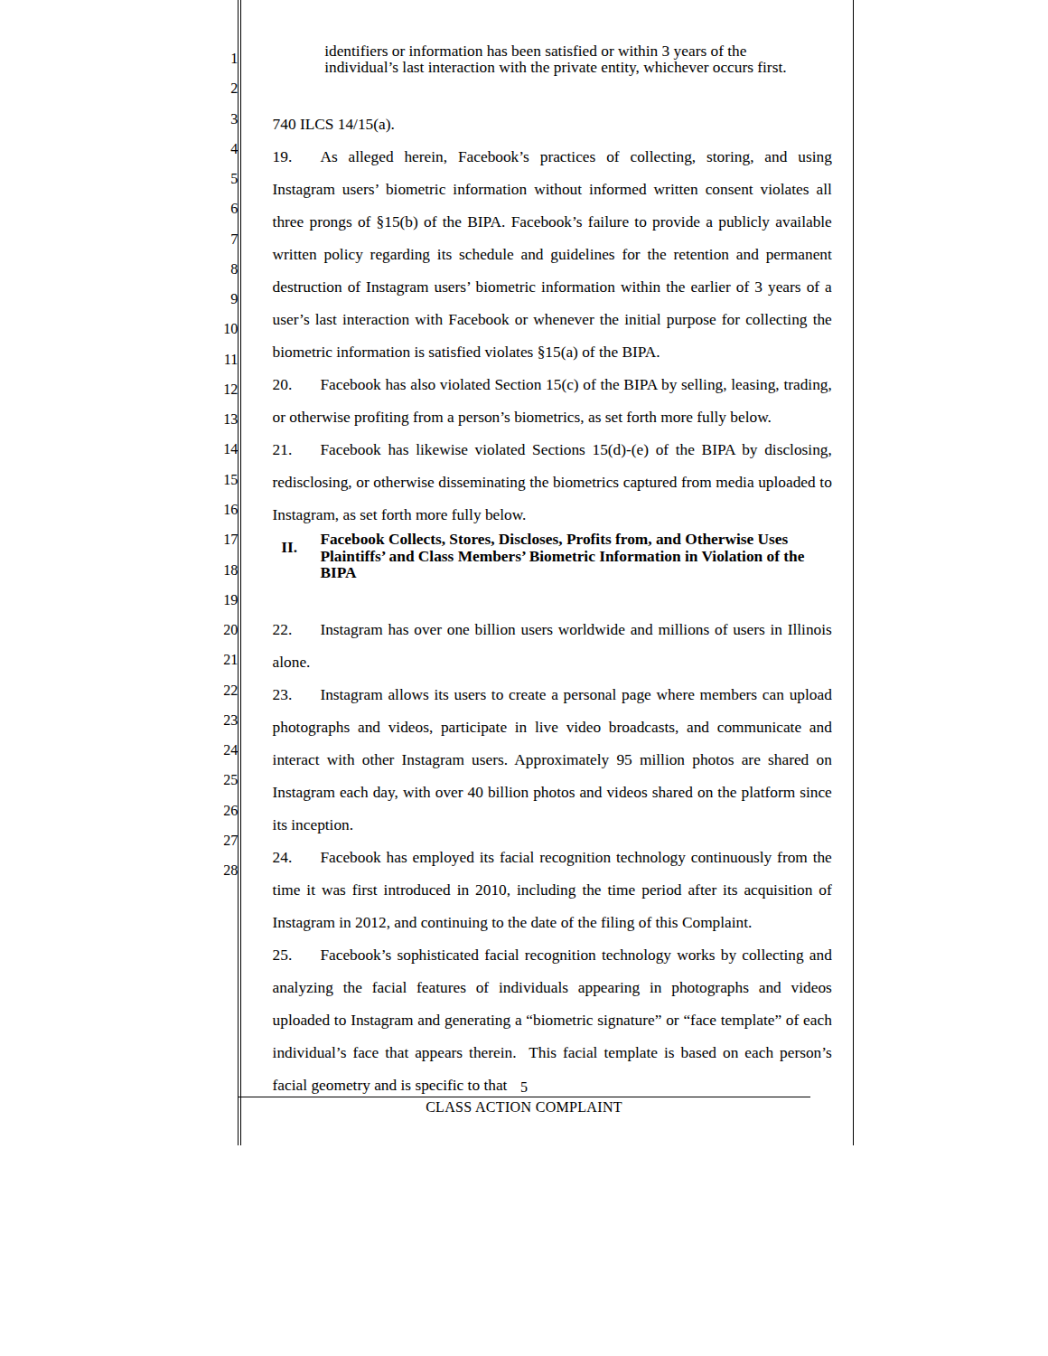1
2
3
4
5
6
7
8
9
10
11
12
13
14
15
16
17
18
19
20
21
22
23
24
25
26
27
28
identifiers or information has been satisfied or within 3 years of the individual’s last interaction with the private entity, whichever occurs first.
740 ILCS 14/15(a).
19. As alleged herein, Facebook’s practices of collecting, storing, and using Instagram users’ biometric information without informed written consent violates all three prongs of §15(b) of the BIPA. Facebook’s failure to provide a publicly available written policy regarding its schedule and guidelines for the retention and permanent destruction of Instagram users’ biometric information within the earlier of 3 years of a user’s last interaction with Facebook or whenever the initial purpose for collecting the biometric information is satisfied violates §15(a) of the BIPA.
20. Facebook has also violated Section 15(c) of the BIPA by selling, leasing, trading, or otherwise profiting from a person’s biometrics, as set forth more fully below.
21. Facebook has likewise violated Sections 15(d)-(e) of the BIPA by disclosing, redisclosing, or otherwise disseminating the biometrics captured from media uploaded to Instagram, as set forth more fully below.
II.
Facebook Collects, Stores, Discloses, Profits from, and Otherwise Uses Plaintiffs’ and Class Members’ Biometric Information in Violation of the BIPA
22. Instagram has over one billion users worldwide and millions of users in Illinois alone.
23. Instagram allows its users to create a personal page where members can upload photographs and videos, participate in live video broadcasts, and communicate and interact with other Instagram users. Approximately 95 million photos are shared on Instagram each day, with over 40 billion photos and videos shared on the platform since its inception.
24. Facebook has employed its facial recognition technology continuously from the time it was first introduced in 2010, including the time period after its acquisition of Instagram in 2012, and continuing to the date of the filing of this Complaint.
25. Facebook’s sophisticated facial recognition technology works by collecting and analyzing the facial features of individuals appearing in photographs and videos uploaded to Instagram and generating a “biometric signature” or “face template” of each individual’s face that appears therein. This facial template is based on each person’s facial geometry and is specific to that
5
CLASS ACTION COMPLAINT